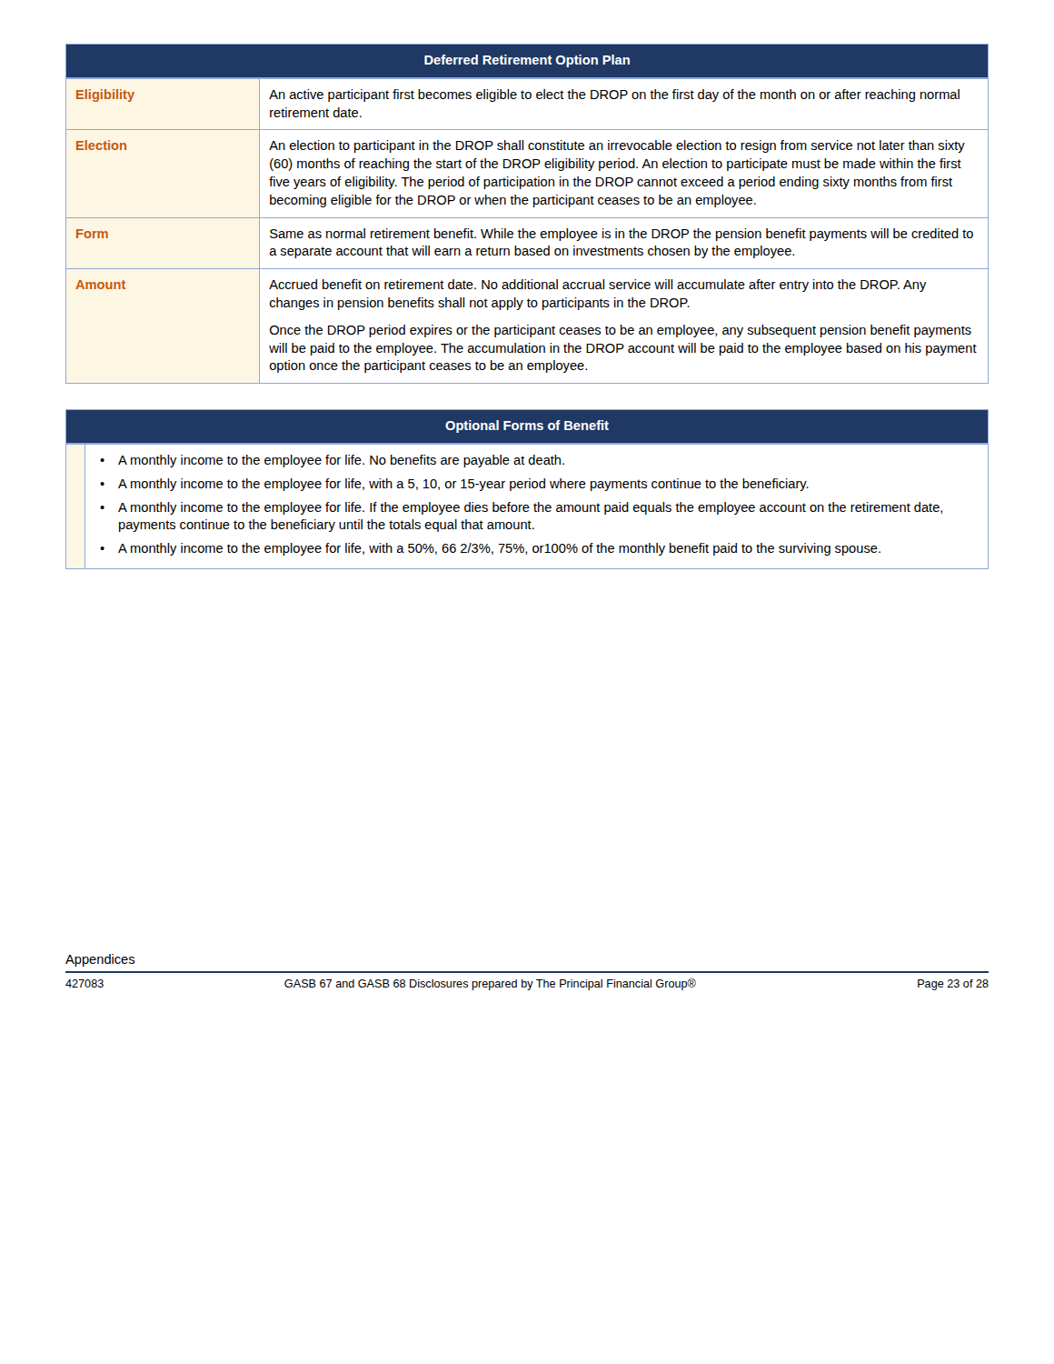Deferred Retirement Option Plan
| Eligibility | An active participant first becomes eligible to elect the DROP on the first day of the month on or after reaching normal retirement date. |
| Election | An election to participant in the DROP shall constitute an irrevocable election to resign from service not later than sixty (60) months of reaching the start of the DROP eligibility period. An election to participate must be made within the first five years of eligibility. The period of participation in the DROP cannot exceed a period ending sixty months from first becoming eligible for the DROP or when the participant ceases to be an employee. |
| Form | Same as normal retirement benefit. While the employee is in the DROP the pension benefit payments will be credited to a separate account that will earn a return based on investments chosen by the employee. |
| Amount | Accrued benefit on retirement date. No additional accrual service will accumulate after entry into the DROP. Any changes in pension benefits shall not apply to participants in the DROP. Once the DROP period expires or the participant ceases to be an employee, any subsequent pension benefit payments will be paid to the employee. The accumulation in the DROP account will be paid to the employee based on his payment option once the participant ceases to be an employee. |
Optional Forms of Benefit
| | A monthly income to the employee for life. No benefits are payable at death. A monthly income to the employee for life, with a 5, 10, or 15-year period where payments continue to the beneficiary. A monthly income to the employee for life. If the employee dies before the amount paid equals the employee account on the retirement date, payments continue to the beneficiary until the totals equal that amount. A monthly income to the employee for life, with a 50%, 66 2/3%, 75%, or100% of the monthly benefit paid to the surviving spouse. |
Appendices
427083 GASB 67 and GASB 68 Disclosures prepared by The Principal Financial Group® Page 23 of 28